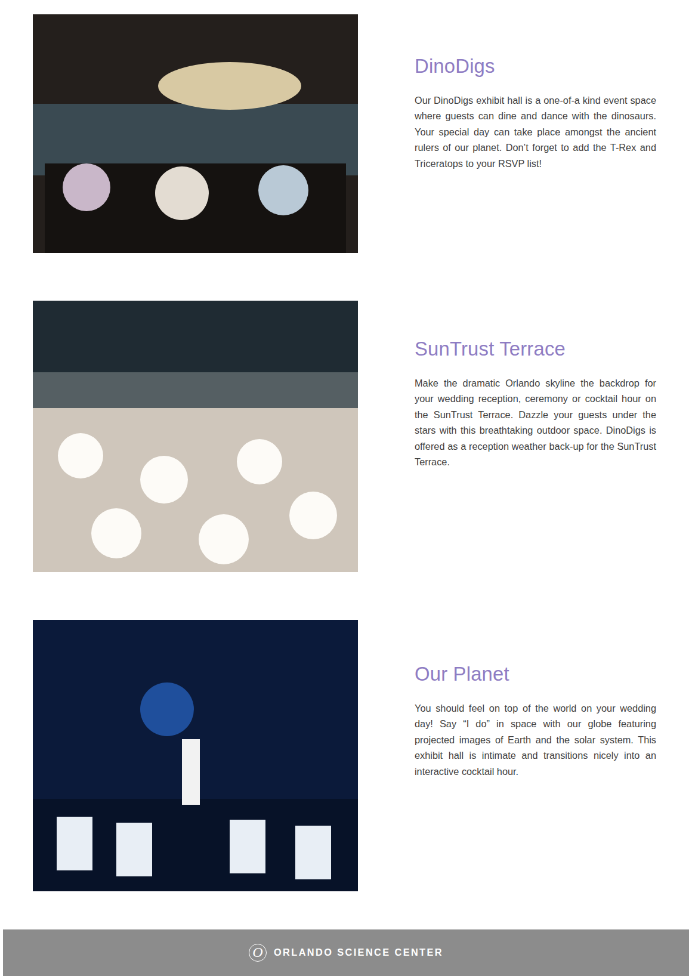DinoDigs
Our DinoDigs exhibit hall is a one-of-a kind event space where guests can dine and dance with the dinosaurs. Your special day can take place amongst the ancient rulers of our planet. Don’t forget to add the T-Rex and Triceratops to your RSVP list!
SunTrust Terrace
Make the dramatic Orlando skyline the backdrop for your wedding reception, ceremony or cocktail hour on the SunTrust Terrace. Dazzle your guests under the stars with this breathtaking outdoor space. DinoDigs is offered as a reception weather back-up for the SunTrust Terrace.
Our Planet
You should feel on top of the world on your wedding day! Say “I do” in space with our globe featuring projected images of Earth and the solar system. This exhibit hall is intimate and transitions nicely into an interactive cocktail hour.
O Orlando Science Center